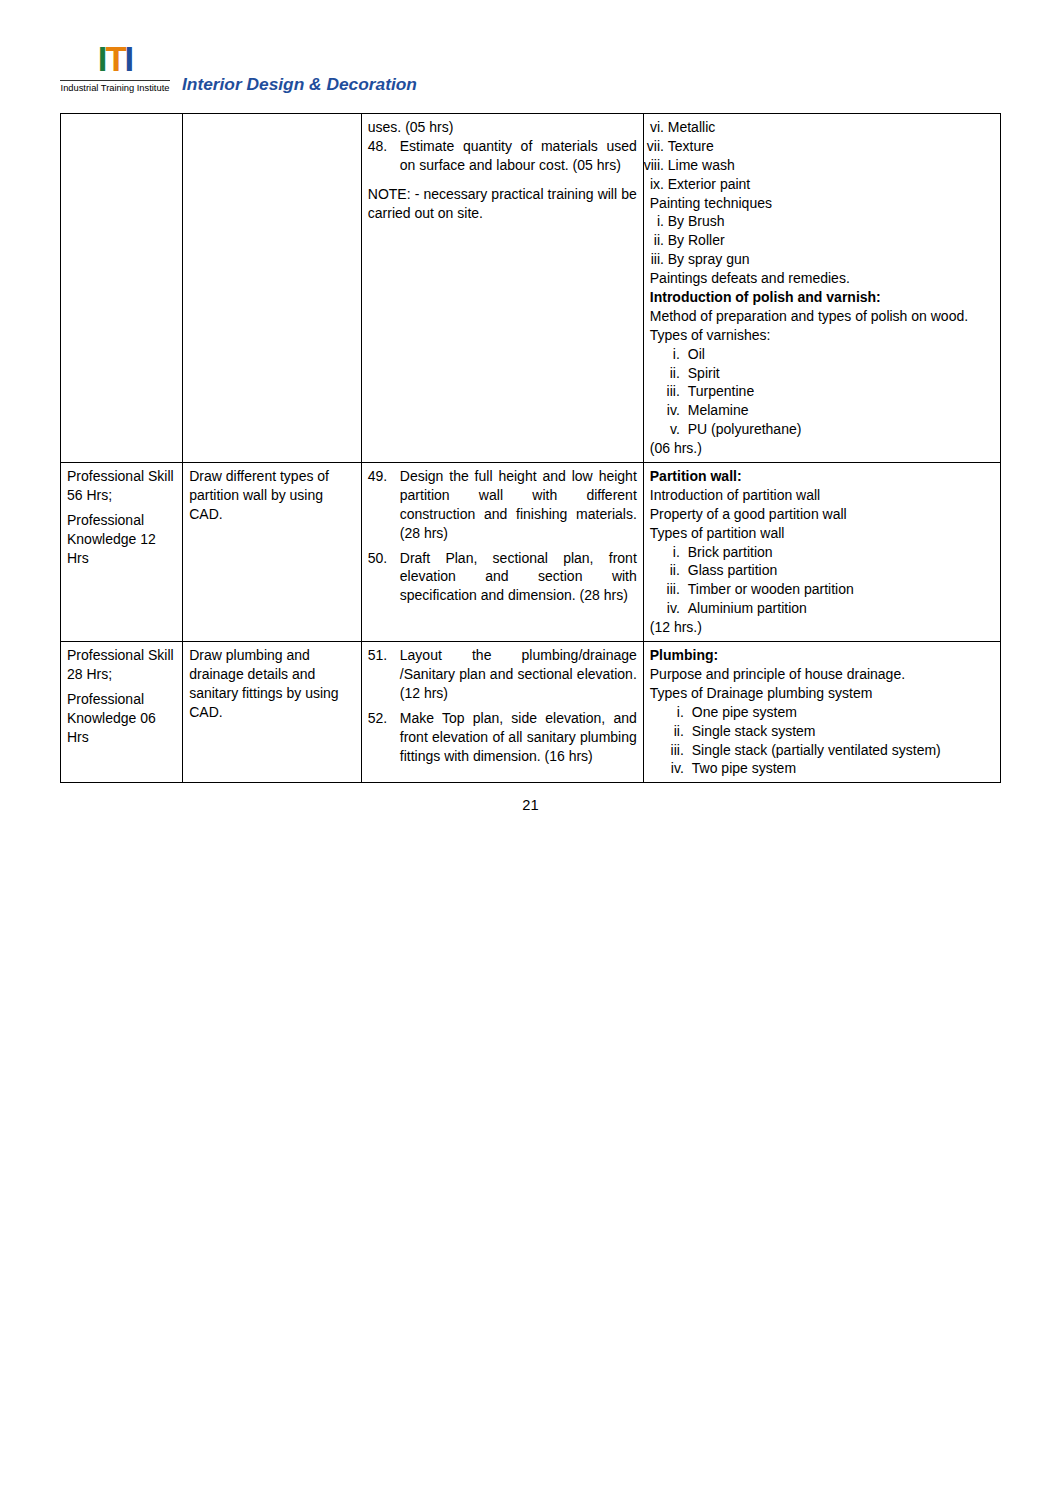ITI
Industrial Training Institute
Interior Design & Decoration
| | | uses. (05 hrs) 48. Estimate quantity of materials used on surface and labour cost. (05 hrs) NOTE: - necessary practical training will be carried out on site. | Metallic Texture Lime wash Exterior paint Painting techniques By Brush By Roller By spray gun Paintings defeats and remedies. Introduction of polish and varnish: Method of preparation and types of polish on wood. Types of varnishes: i. Oil ii. Spirit iii. Turpentine iv. Melamine v. PU (polyurethane) (06 hrs.) |
| Professional Skill 56 Hrs; Professional Knowledge 12 Hrs | Draw different types of partition wall by using CAD. | 49. Design the full height and low height partition wall with different construction and finishing materials. (28 hrs) 50. Draft Plan, sectional plan, front elevation and section with specification and dimension. (28 hrs) | Partition wall: Introduction of partition wall Property of a good partition wall Types of partition wall i. Brick partition ii. Glass partition iii. Timber or wooden partition iv. Aluminium partition (12 hrs.) |
| Professional Skill 28 Hrs; Professional Knowledge 06 Hrs | Draw plumbing and drainage details and sanitary fittings by using CAD. | 51. Layout the plumbing/drainage /Sanitary plan and sectional elevation. (12 hrs) 52. Make Top plan, side elevation, and front elevation of all sanitary plumbing fittings with dimension. (16 hrs) | Plumbing: Purpose and principle of house drainage. Types of Drainage plumbing system i. One pipe system ii. Single stack system iii. Single stack (partially ventilated system) iv. Two pipe system |
21